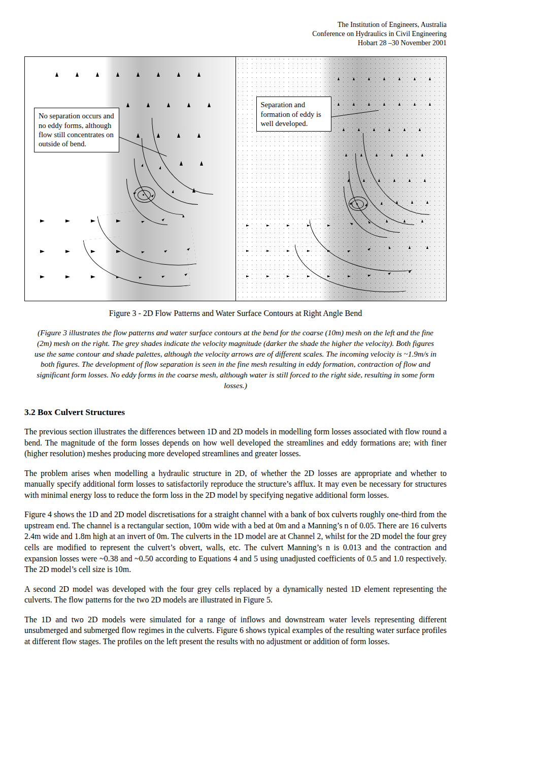The Institution of Engineers, Australia
Conference on Hydraulics in Civil Engineering
Hobart 28 –30 November 2001
No separation occurs and no eddy forms, although flow still concentrates on outside of bend.
Separation and formation of eddy is well developed.
Figure 3 - 2D Flow Patterns and Water Surface Contours at Right Angle Bend
(Figure 3 illustrates the flow patterns and water surface contours at the bend for the coarse (10m) mesh on the left and the fine (2m) mesh on the right. The grey shades indicate the velocity magnitude (darker the shade the higher the velocity). Both figures use the same contour and shade palettes, although the velocity arrows are of different scales. The incoming velocity is ~1.9m/s in both figures. The development of flow separation is seen in the fine mesh resulting in eddy formation, contraction of flow and significant form losses. No eddy forms in the coarse mesh, although water is still forced to the right side, resulting in some form losses.)
3.2 Box Culvert Structures
The previous section illustrates the differences between 1D and 2D models in modelling form losses associated with flow round a bend. The magnitude of the form losses depends on how well developed the streamlines and eddy formations are; with finer (higher resolution) meshes producing more developed streamlines and greater losses.
The problem arises when modelling a hydraulic structure in 2D, of whether the 2D losses are appropriate and whether to manually specify additional form losses to satisfactorily reproduce the structure’s afflux. It may even be necessary for structures with minimal energy loss to reduce the form loss in the 2D model by specifying negative additional form losses.
Figure 4 shows the 1D and 2D model discretisations for a straight channel with a bank of box culverts roughly one-third from the upstream end. The channel is a rectangular section, 100m wide with a bed at 0m and a Manning’s n of 0.05. There are 16 culverts 2.4m wide and 1.8m high at an invert of 0m. The culverts in the 1D model are at Channel 2, whilst for the 2D model the four grey cells are modified to represent the culvert’s obvert, walls, etc. The culvert Manning’s n is 0.013 and the contraction and expansion losses were ~0.38 and ~0.50 according to Equations 4 and 5 using unadjusted coefficients of 0.5 and 1.0 respectively. The 2D model’s cell size is 10m.
A second 2D model was developed with the four grey cells replaced by a dynamically nested 1D element representing the culverts. The flow patterns for the two 2D models are illustrated in Figure 5.
The 1D and two 2D models were simulated for a range of inflows and downstream water levels representing different unsubmerged and submerged flow regimes in the culverts. Figure 6 shows typical examples of the resulting water surface profiles at different flow stages. The profiles on the left present the results with no adjustment or addition of form losses.